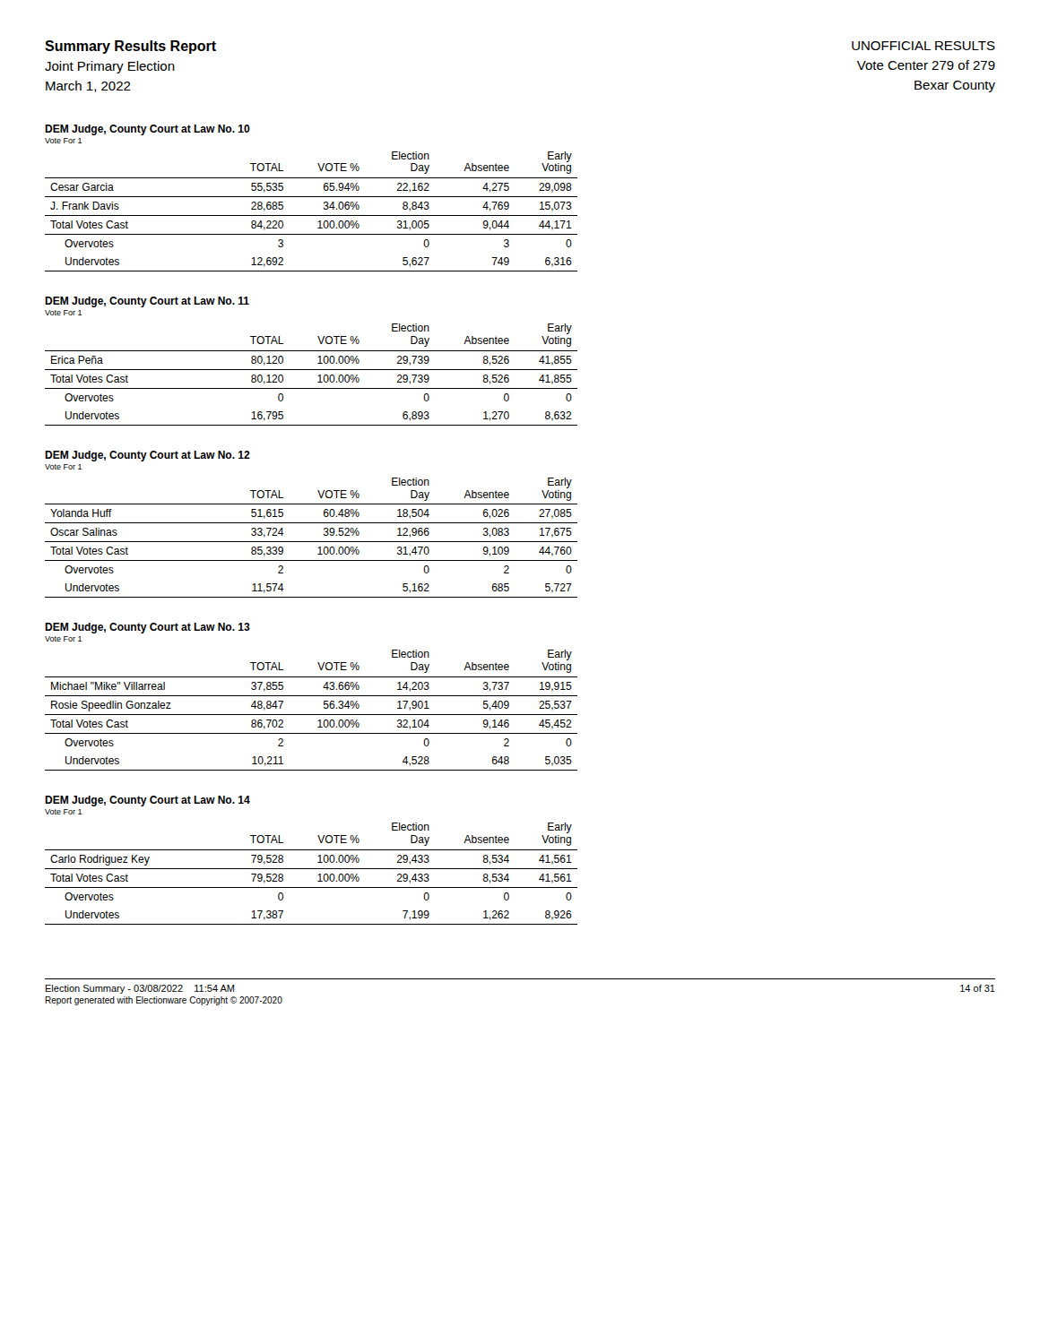Summary Results Report
Joint Primary Election
March 1, 2022
UNOFFICIAL RESULTS
Vote Center 279 of 279
Bexar County
DEM Judge, County Court at Law No. 10
Vote For 1
| | TOTAL | VOTE % | Election Day | Absentee | Early Voting |
| --- | --- | --- | --- | --- | --- |
| Cesar Garcia | 55,535 | 65.94% | 22,162 | 4,275 | 29,098 |
| J. Frank Davis | 28,685 | 34.06% | 8,843 | 4,769 | 15,073 |
| Total Votes Cast | 84,220 | 100.00% | 31,005 | 9,044 | 44,171 |
| Overvotes | 3 | | 0 | 3 | 0 |
| Undervotes | 12,692 | | 5,627 | 749 | 6,316 |
DEM Judge, County Court at Law No. 11
Vote For 1
| | TOTAL | VOTE % | Election Day | Absentee | Early Voting |
| --- | --- | --- | --- | --- | --- |
| Erica Peña | 80,120 | 100.00% | 29,739 | 8,526 | 41,855 |
| Total Votes Cast | 80,120 | 100.00% | 29,739 | 8,526 | 41,855 |
| Overvotes | 0 | | 0 | 0 | 0 |
| Undervotes | 16,795 | | 6,893 | 1,270 | 8,632 |
DEM Judge, County Court at Law No. 12
Vote For 1
| | TOTAL | VOTE % | Election Day | Absentee | Early Voting |
| --- | --- | --- | --- | --- | --- |
| Yolanda Huff | 51,615 | 60.48% | 18,504 | 6,026 | 27,085 |
| Oscar Salinas | 33,724 | 39.52% | 12,966 | 3,083 | 17,675 |
| Total Votes Cast | 85,339 | 100.00% | 31,470 | 9,109 | 44,760 |
| Overvotes | 2 | | 0 | 2 | 0 |
| Undervotes | 11,574 | | 5,162 | 685 | 5,727 |
DEM Judge, County Court at Law No. 13
Vote For 1
| | TOTAL | VOTE % | Election Day | Absentee | Early Voting |
| --- | --- | --- | --- | --- | --- |
| Michael "Mike" Villarreal | 37,855 | 43.66% | 14,203 | 3,737 | 19,915 |
| Rosie Speedlin Gonzalez | 48,847 | 56.34% | 17,901 | 5,409 | 25,537 |
| Total Votes Cast | 86,702 | 100.00% | 32,104 | 9,146 | 45,452 |
| Overvotes | 2 | | 0 | 2 | 0 |
| Undervotes | 10,211 | | 4,528 | 648 | 5,035 |
DEM Judge, County Court at Law No. 14
Vote For 1
| | TOTAL | VOTE % | Election Day | Absentee | Early Voting |
| --- | --- | --- | --- | --- | --- |
| Carlo Rodriguez Key | 79,528 | 100.00% | 29,433 | 8,534 | 41,561 |
| Total Votes Cast | 79,528 | 100.00% | 29,433 | 8,534 | 41,561 |
| Overvotes | 0 | | 0 | 0 | 0 |
| Undervotes | 17,387 | | 7,199 | 1,262 | 8,926 |
Election Summary - 03/08/2022 11:54 AM
Report generated with Electionware Copyright © 2007-2020
14 of 31